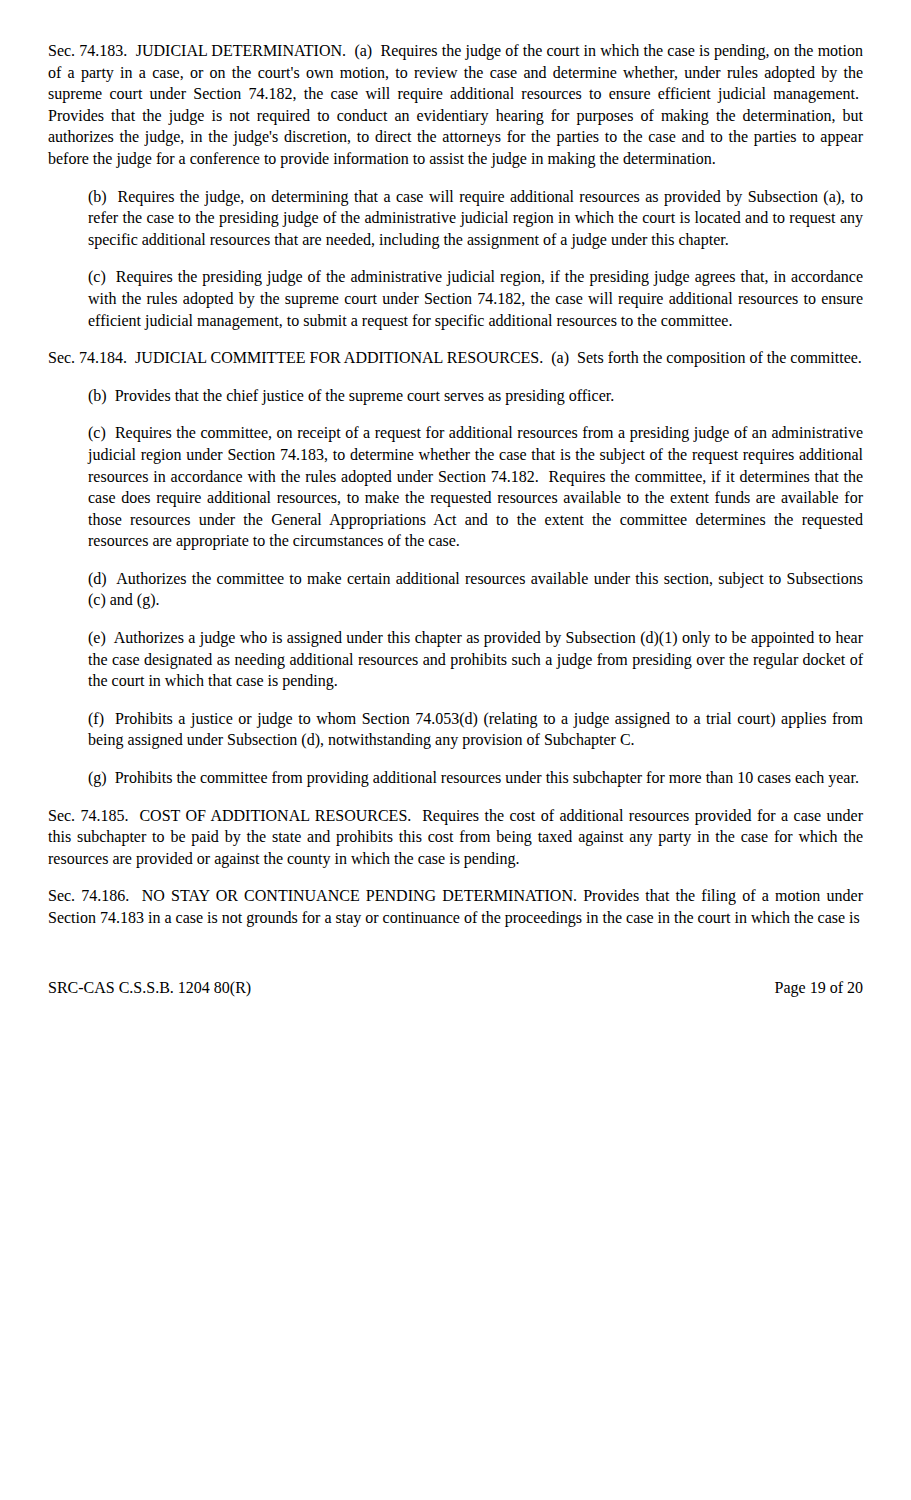Sec. 74.183. JUDICIAL DETERMINATION. (a) Requires the judge of the court in which the case is pending, on the motion of a party in a case, or on the court's own motion, to review the case and determine whether, under rules adopted by the supreme court under Section 74.182, the case will require additional resources to ensure efficient judicial management. Provides that the judge is not required to conduct an evidentiary hearing for purposes of making the determination, but authorizes the judge, in the judge's discretion, to direct the attorneys for the parties to the case and to the parties to appear before the judge for a conference to provide information to assist the judge in making the determination.
(b) Requires the judge, on determining that a case will require additional resources as provided by Subsection (a), to refer the case to the presiding judge of the administrative judicial region in which the court is located and to request any specific additional resources that are needed, including the assignment of a judge under this chapter.
(c) Requires the presiding judge of the administrative judicial region, if the presiding judge agrees that, in accordance with the rules adopted by the supreme court under Section 74.182, the case will require additional resources to ensure efficient judicial management, to submit a request for specific additional resources to the committee.
Sec. 74.184. JUDICIAL COMMITTEE FOR ADDITIONAL RESOURCES. (a) Sets forth the composition of the committee.
(b) Provides that the chief justice of the supreme court serves as presiding officer.
(c) Requires the committee, on receipt of a request for additional resources from a presiding judge of an administrative judicial region under Section 74.183, to determine whether the case that is the subject of the request requires additional resources in accordance with the rules adopted under Section 74.182. Requires the committee, if it determines that the case does require additional resources, to make the requested resources available to the extent funds are available for those resources under the General Appropriations Act and to the extent the committee determines the requested resources are appropriate to the circumstances of the case.
(d) Authorizes the committee to make certain additional resources available under this section, subject to Subsections (c) and (g).
(e) Authorizes a judge who is assigned under this chapter as provided by Subsection (d)(1) only to be appointed to hear the case designated as needing additional resources and prohibits such a judge from presiding over the regular docket of the court in which that case is pending.
(f) Prohibits a justice or judge to whom Section 74.053(d) (relating to a judge assigned to a trial court) applies from being assigned under Subsection (d), notwithstanding any provision of Subchapter C.
(g) Prohibits the committee from providing additional resources under this subchapter for more than 10 cases each year.
Sec. 74.185. COST OF ADDITIONAL RESOURCES. Requires the cost of additional resources provided for a case under this subchapter to be paid by the state and prohibits this cost from being taxed against any party in the case for which the resources are provided or against the county in which the case is pending.
Sec. 74.186. NO STAY OR CONTINUANCE PENDING DETERMINATION. Provides that the filing of a motion under Section 74.183 in a case is not grounds for a stay or continuance of the proceedings in the case in the court in which the case is
SRC-CAS C.S.S.B. 1204 80(R) Page 19 of 20